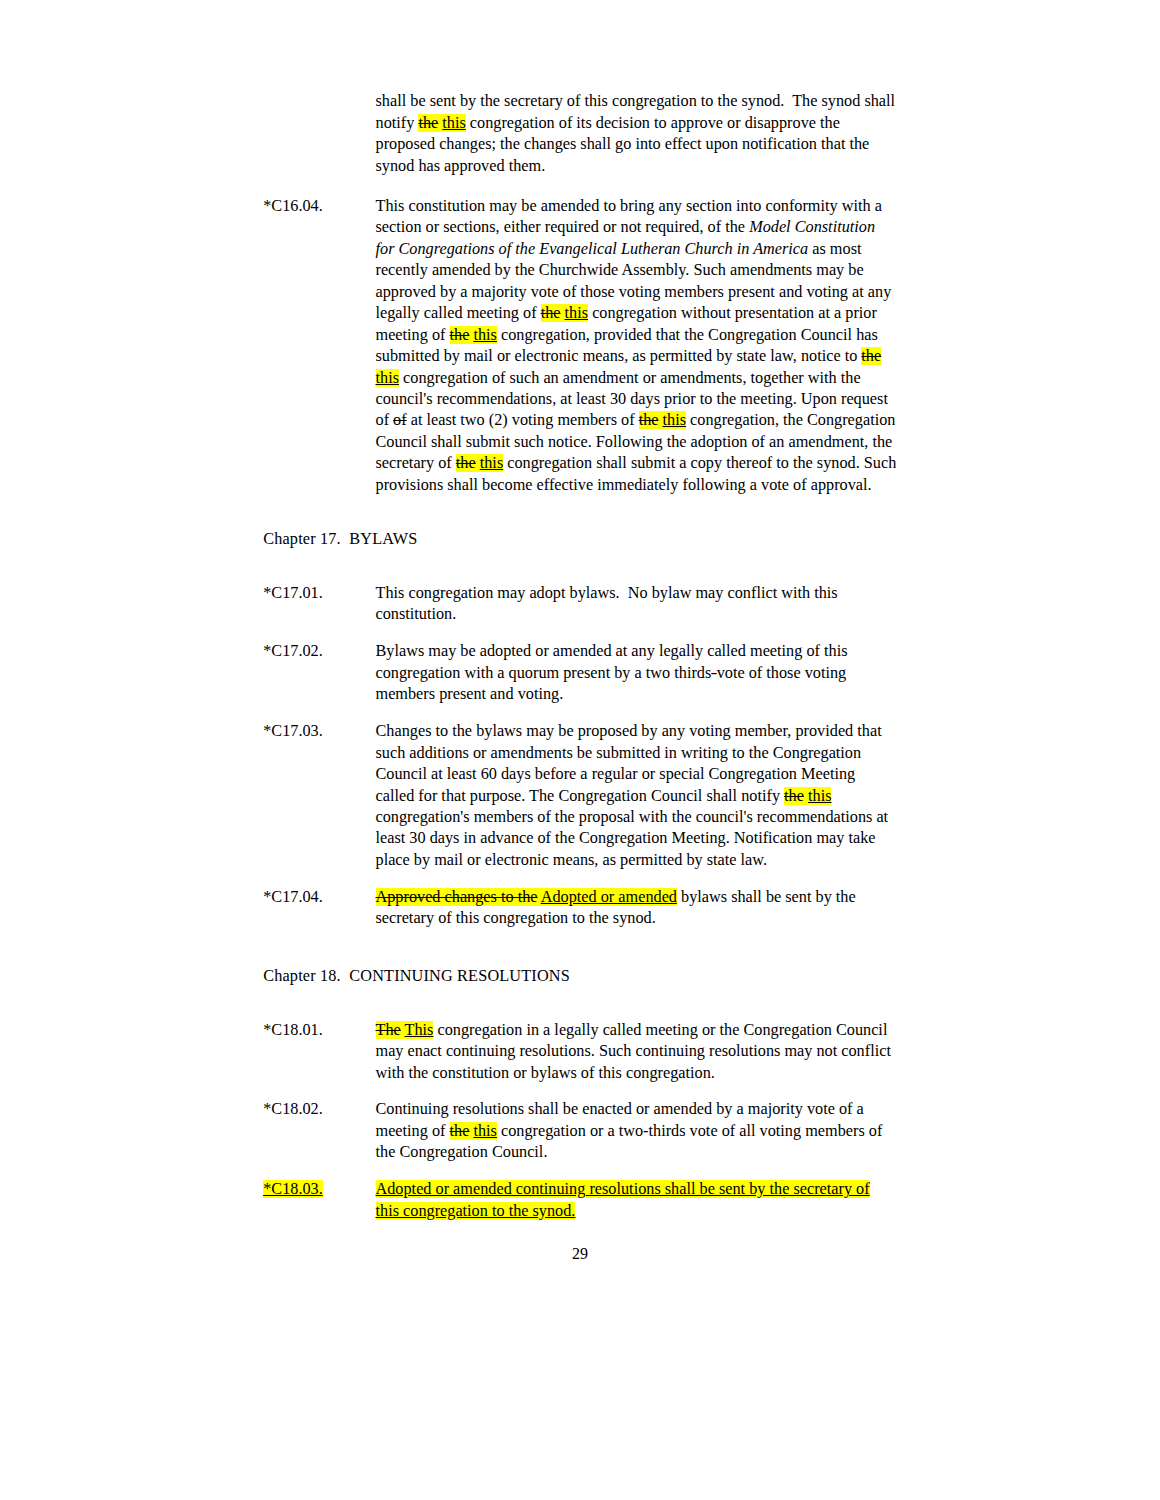shall be sent by the secretary of this congregation to the synod. The synod shall notify the this congregation of its decision to approve or disapprove the proposed changes; the changes shall go into effect upon notification that the synod has approved them.
*C16.04.
This constitution may be amended to bring any section into conformity with a section or sections, either required or not required, of the Model Constitution for Congregations of the Evangelical Lutheran Church in America as most recently amended by the Churchwide Assembly. Such amendments may be approved by a majority vote of those voting members present and voting at any legally called meeting of the this congregation without presentation at a prior meeting of the this congregation, provided that the Congregation Council has submitted by mail or electronic means, as permitted by state law, notice to the this congregation of such an amendment or amendments, together with the council's recommendations, at least 30 days prior to the meeting. Upon request of of at least two (2) voting members of the this congregation, the Congregation Council shall submit such notice. Following the adoption of an amendment, the secretary of the this congregation shall submit a copy thereof to the synod. Such provisions shall become effective immediately following a vote of approval.
Chapter 17. BYLAWS
*C17.01.
This congregation may adopt bylaws. No bylaw may conflict with this constitution.
*C17.02.
Bylaws may be adopted or amended at any legally called meeting of this congregation with a quorum present by a two thirds-vote of those voting members present and voting.
*C17.03.
Changes to the bylaws may be proposed by any voting member, provided that such additions or amendments be submitted in writing to the Congregation Council at least 60 days before a regular or special Congregation Meeting called for that purpose. The Congregation Council shall notify the this congregation's members of the proposal with the council's recommendations at least 30 days in advance of the Congregation Meeting. Notification may take place by mail or electronic means, as permitted by state law.
*C17.04.
Approved changes to the Adopted or amended bylaws shall be sent by the secretary of this congregation to the synod.
Chapter 18. CONTINUING RESOLUTIONS
*C18.01.
The This congregation in a legally called meeting or the Congregation Council may enact continuing resolutions. Such continuing resolutions may not conflict with the constitution or bylaws of this congregation.
*C18.02.
Continuing resolutions shall be enacted or amended by a majority vote of a meeting of the this congregation or a two-thirds vote of all voting members of the Congregation Council.
*C18.03.
Adopted or amended continuing resolutions shall be sent by the secretary of this congregation to the synod.
29